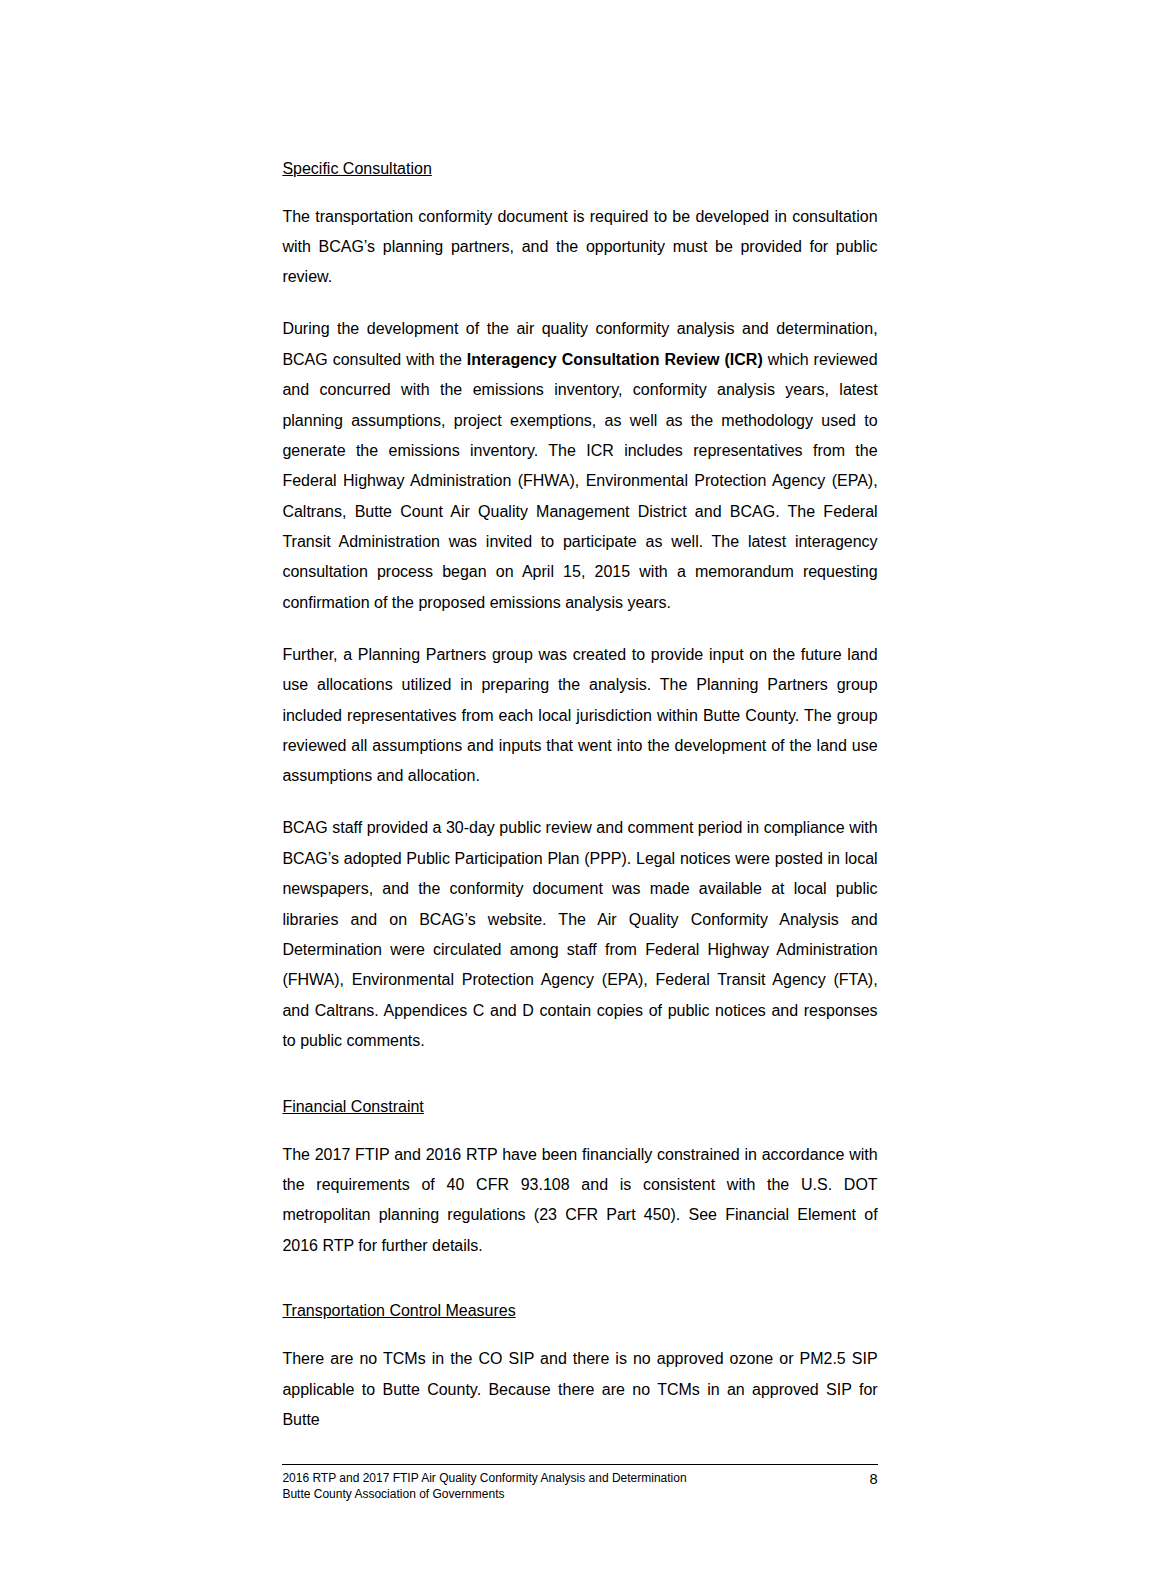Specific Consultation
The transportation conformity document is required to be developed in consultation with BCAG’s planning partners, and the opportunity must be provided for public review.
During the development of the air quality conformity analysis and determination, BCAG consulted with the Interagency Consultation Review (ICR) which reviewed and concurred with the emissions inventory, conformity analysis years, latest planning assumptions, project exemptions, as well as the methodology used to generate the emissions inventory. The ICR includes representatives from the Federal Highway Administration (FHWA), Environmental Protection Agency (EPA), Caltrans, Butte Count Air Quality Management District and BCAG. The Federal Transit Administration was invited to participate as well. The latest interagency consultation process began on April 15, 2015 with a memorandum requesting confirmation of the proposed emissions analysis years.
Further, a Planning Partners group was created to provide input on the future land use allocations utilized in preparing the analysis. The Planning Partners group included representatives from each local jurisdiction within Butte County. The group reviewed all assumptions and inputs that went into the development of the land use assumptions and allocation.
BCAG staff provided a 30-day public review and comment period in compliance with BCAG’s adopted Public Participation Plan (PPP). Legal notices were posted in local newspapers, and the conformity document was made available at local public libraries and on BCAG’s website. The Air Quality Conformity Analysis and Determination were circulated among staff from Federal Highway Administration (FHWA), Environmental Protection Agency (EPA), Federal Transit Agency (FTA), and Caltrans. Appendices C and D contain copies of public notices and responses to public comments.
Financial Constraint
The 2017 FTIP and 2016 RTP have been financially constrained in accordance with the requirements of 40 CFR 93.108 and is consistent with the U.S. DOT metropolitan planning regulations (23 CFR Part 450). See Financial Element of 2016 RTP for further details.
Transportation Control Measures
There are no TCMs in the CO SIP and there is no approved ozone or PM2.5 SIP applicable to Butte County. Because there are no TCMs in an approved SIP for Butte
2016 RTP and 2017 FTIP Air Quality Conformity Analysis and Determination
Butte County Association of Governments
8